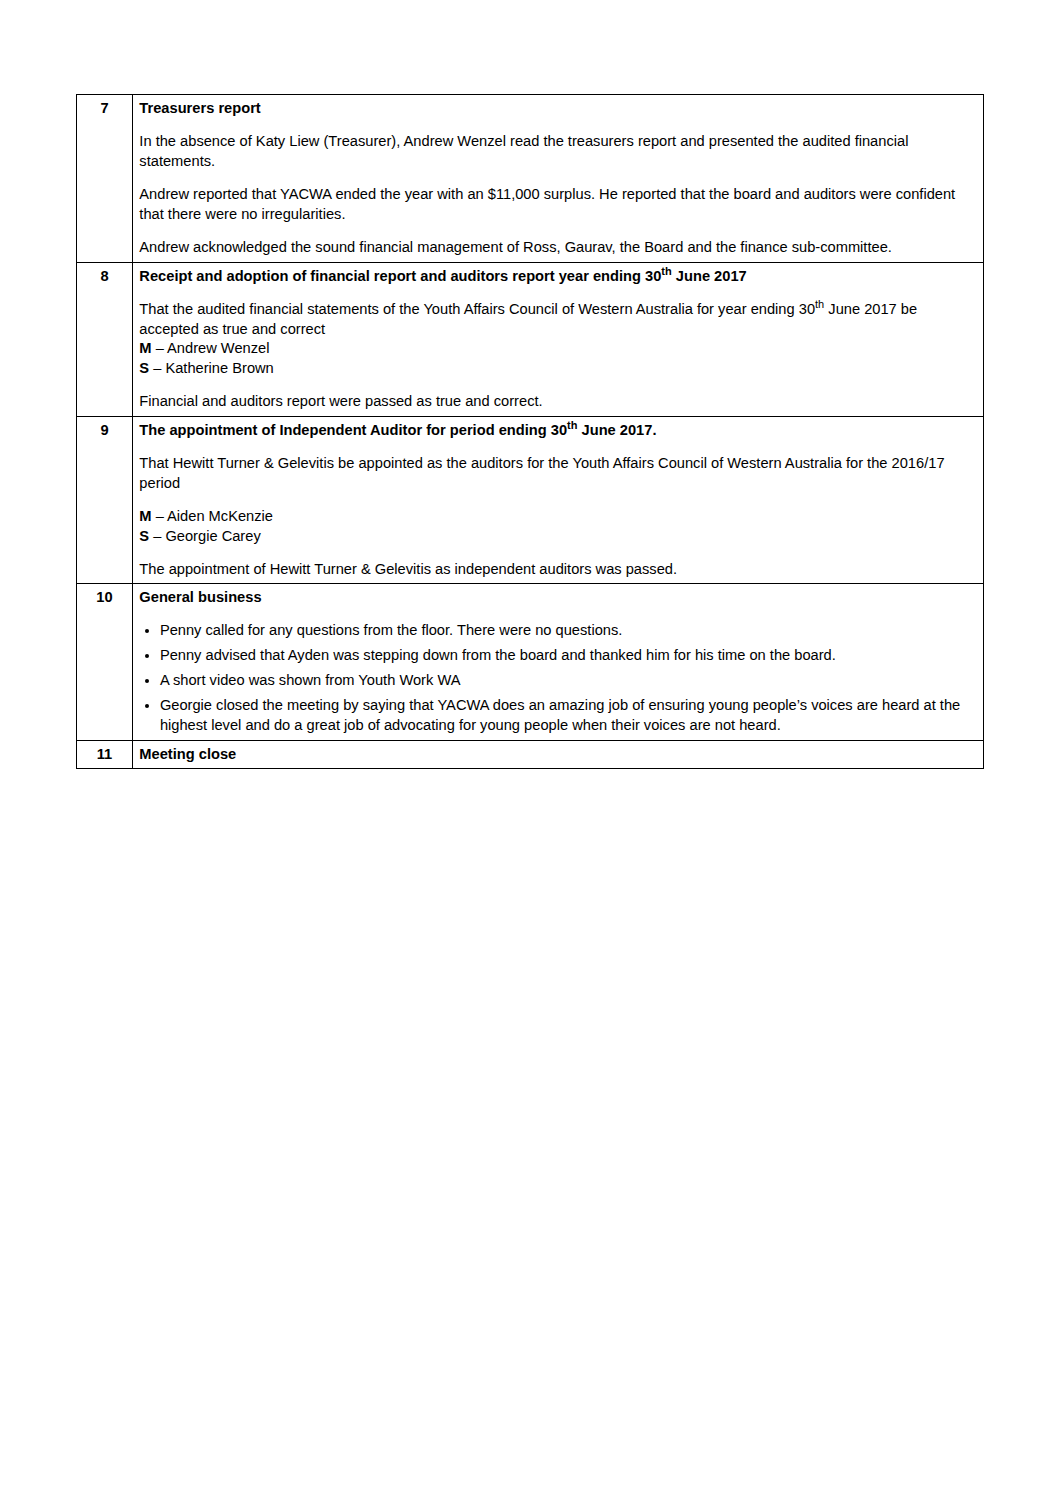| 7 | Treasurers report In the absence of Katy Liew (Treasurer), Andrew Wenzel read the treasurers report and presented the audited financial statements. Andrew reported that YACWA ended the year with an $11,000 surplus. He reported that the board and auditors were confident that there were no irregularities. Andrew acknowledged the sound financial management of Ross, Gaurav, the Board and the finance sub-committee. |
| 8 | Receipt and adoption of financial report and auditors report year ending 30 th June 2017 That the audited financial statements of the Youth Affairs Council of Western Australia for year ending 30 th June 2017 be accepted as true and correct M – Andrew Wenzel S – Katherine Brown Financial and auditors report were passed as true and correct. |
| 9 | The appointment of Independent Auditor for period ending 30 th June 2017. That Hewitt Turner & Gelevitis be appointed as the auditors for the Youth Affairs Council of Western Australia for the 2016/17 period M – Aiden McKenzie S – Georgie Carey The appointment of Hewitt Turner & Gelevitis as independent auditors was passed. |
| 10 | General business Penny called for any questions from the floor. There were no questions. Penny advised that Ayden was stepping down from the board and thanked him for his time on the board. A short video was shown from Youth Work WA Georgie closed the meeting by saying that YACWA does an amazing job of ensuring young people’s voices are heard at the highest level and do a great job of advocating for young people when their voices are not heard. |
| 11 | Meeting close |